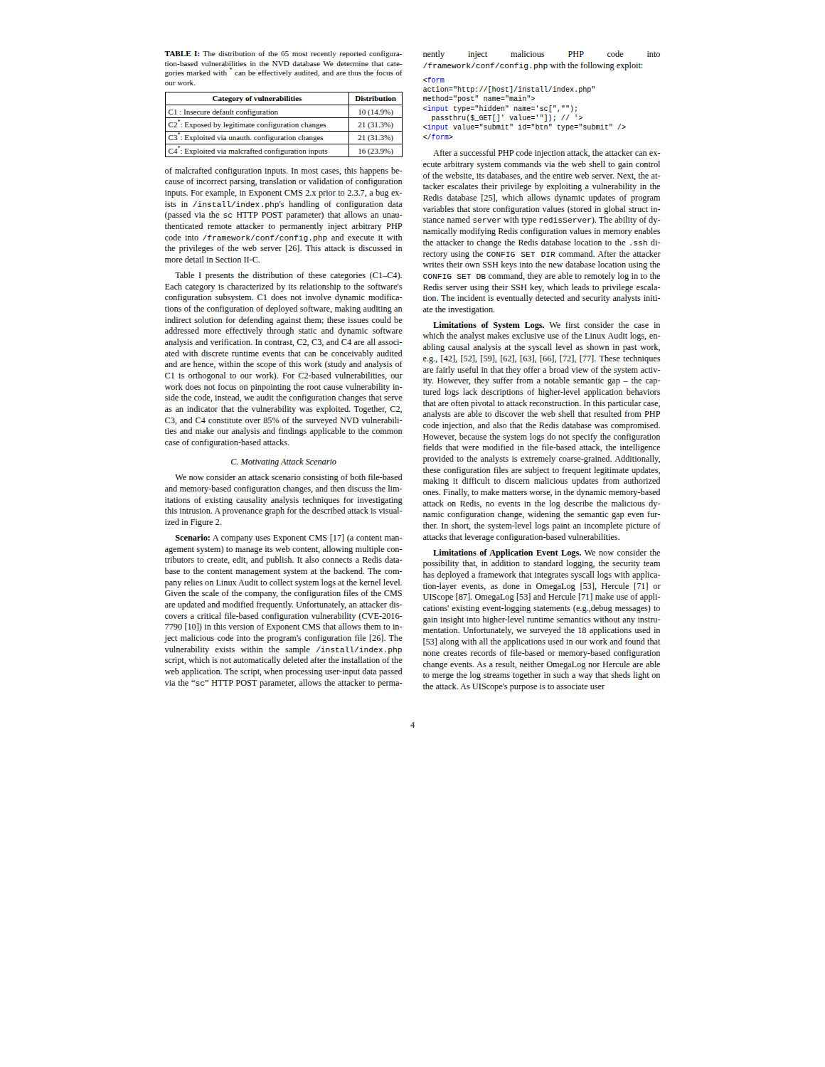TABLE I: The distribution of the 65 most recently reported configuration-based vulnerabilities in the NVD database We determine that categories marked with * can be effectively audited, and are thus the focus of our work.
| Category of vulnerabilities | Distribution |
| --- | --- |
| C1 : Insecure default configuration | 10 (14.9%) |
| C2 * : Exposed by legitimate configuration changes | 21 (31.3%) |
| C3 * : Exploited via unauth. configuration changes | 21 (31.3%) |
| C4 * : Exploited via malcrafted configuration inputs | 16 (23.9%) |
of malcrafted configuration inputs. In most cases, this happens because of incorrect parsing, translation or validation of configuration inputs. For example, in Exponent CMS 2.x prior to 2.3.7, a bug exists in /install/index.php's handling of configuration data (passed via the sc HTTP POST parameter) that allows an unauthenticated remote attacker to permanently inject arbitrary PHP code into /framework/conf/config.php and execute it with the privileges of the web server [26]. This attack is discussed in more detail in Section II-C.
Table I presents the distribution of these categories (C1–C4). Each category is characterized by its relationship to the software's configuration subsystem. C1 does not involve dynamic modifications of the configuration of deployed software, making auditing an indirect solution for defending against them; these issues could be addressed more effectively through static and dynamic software analysis and verification. In contrast, C2, C3, and C4 are all associated with discrete runtime events that can be conceivably audited and are hence, within the scope of this work (study and analysis of C1 is orthogonal to our work). For C2-based vulnerabilities, our work does not focus on pinpointing the root cause vulnerability inside the code, instead, we audit the configuration changes that serve as an indicator that the vulnerability was exploited. Together, C2, C3, and C4 constitute over 85% of the surveyed NVD vulnerabilities and make our analysis and findings applicable to the common case of configuration-based attacks.
C. Motivating Attack Scenario
We now consider an attack scenario consisting of both file-based and memory-based configuration changes, and then discuss the limitations of existing causality analysis techniques for investigating this intrusion. A provenance graph for the described attack is visualized in Figure 2.
Scenario: A company uses Exponent CMS [17] (a content management system) to manage its web content, allowing multiple contributors to create, edit, and publish. It also connects a Redis database to the content management system at the backend. The company relies on Linux Audit to collect system logs at the kernel level. Given the scale of the company, the configuration files of the CMS are updated and modified frequently. Unfortunately, an attacker discovers a critical file-based configuration vulnerability (CVE-2016-7790 [10]) in this version of Exponent CMS that allows them to inject malicious code into the program's configuration file [26]. The vulnerability exists within the sample /install/index.php script, which is not automatically deleted after the installation of the web application. The script, when processing user-input data passed via the “sc” HTTP POST parameter, allows the attacker to permanently inject malicious PHP code into /framework/conf/config.php with the following exploit:
<form action="http://[host]/install/index.php" method="post" name="main"> <input type="hidden" name='sc[",""); passthru($_GET[]' value='"]); // '> <input value="submit" id="btn" type="submit" /> </form>
After a successful PHP code injection attack, the attacker can execute arbitrary system commands via the web shell to gain control of the website, its databases, and the entire web server. Next, the attacker escalates their privilege by exploiting a vulnerability in the Redis database [25], which allows dynamic updates of program variables that store configuration values (stored in global struct instance named server with type redisServer). The ability of dynamically modifying Redis configuration values in memory enables the attacker to change the Redis database location to the .ssh directory using the CONFIG SET DIR command. After the attacker writes their own SSH keys into the new database location using the CONFIG SET DB command, they are able to remotely log in to the Redis server using their SSH key, which leads to privilege escalation. The incident is eventually detected and security analysts initiate the investigation.
Limitations of System Logs. We first consider the case in which the analyst makes exclusive use of the Linux Audit logs, enabling causal analysis at the syscall level as shown in past work, e.g., [42], [52], [59], [62], [63], [66], [72], [77]. These techniques are fairly useful in that they offer a broad view of the system activity. However, they suffer from a notable semantic gap – the captured logs lack descriptions of higher-level application behaviors that are often pivotal to attack reconstruction. In this particular case, analysts are able to discover the web shell that resulted from PHP code injection, and also that the Redis database was compromised. However, because the system logs do not specify the configuration fields that were modified in the file-based attack, the intelligence provided to the analysts is extremely coarse-grained. Additionally, these configuration files are subject to frequent legitimate updates, making it difficult to discern malicious updates from authorized ones. Finally, to make matters worse, in the dynamic memory-based attack on Redis, no events in the log describe the malicious dynamic configuration change, widening the semantic gap even further. In short, the system-level logs paint an incomplete picture of attacks that leverage configuration-based vulnerabilities.
Limitations of Application Event Logs. We now consider the possibility that, in addition to standard logging, the security team has deployed a framework that integrates syscall logs with application-layer events, as done in OmegaLog [53], Hercule [71] or UIScope [87]. OmegaLog [53] and Hercule [71] make use of applications' existing event-logging statements (e.g.,debug messages) to gain insight into higher-level runtime semantics without any instrumentation. Unfortunately, we surveyed the 18 applications used in [53] along with all the applications used in our work and found that none creates records of file-based or memory-based configuration change events. As a result, neither OmegaLog nor Hercule are able to merge the log streams together in such a way that sheds light on the attack. As UIScope's purpose is to associate user
4